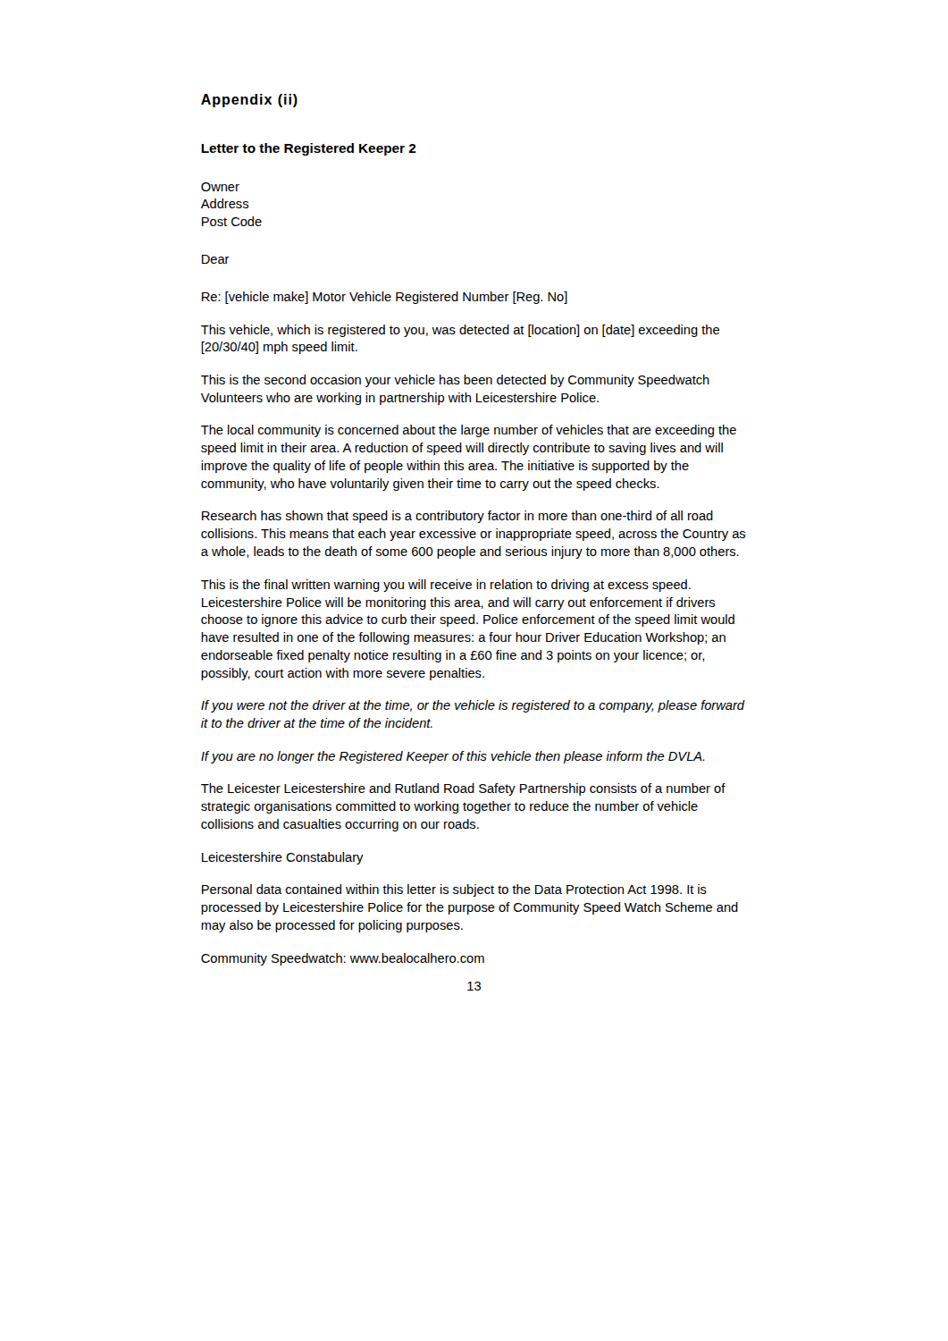Appendix (ii)
Letter to the Registered Keeper 2
Owner
Address
Post Code
Dear
Re: [vehicle make] Motor Vehicle Registered Number [Reg. No]
This vehicle, which is registered to you, was detected at [location] on [date] exceeding the [20/30/40] mph speed limit.
This is the second occasion your vehicle has been detected by Community Speedwatch Volunteers who are working in partnership with Leicestershire Police.
The local community is concerned about the large number of vehicles that are exceeding the speed limit in their area. A reduction of speed will directly contribute to saving lives and will improve the quality of life of people within this area. The initiative is supported by the community, who have voluntarily given their time to carry out the speed checks.
Research has shown that speed is a contributory factor in more than one-third of all road collisions. This means that each year excessive or inappropriate speed, across the Country as a whole, leads to the death of some 600 people and serious injury to more than 8,000 others.
This is the final written warning you will receive in relation to driving at excess speed. Leicestershire Police will be monitoring this area, and will carry out enforcement if drivers choose to ignore this advice to curb their speed. Police enforcement of the speed limit would have resulted in one of the following measures: a four hour Driver Education Workshop; an endorseable fixed penalty notice resulting in a £60 fine and 3 points on your licence; or, possibly, court action with more severe penalties.
If you were not the driver at the time, or the vehicle is registered to a company, please forward it to the driver at the time of the incident.
If you are no longer the Registered Keeper of this vehicle then please inform the DVLA.
The Leicester Leicestershire and Rutland Road Safety Partnership consists of a number of strategic organisations committed to working together to reduce the number of vehicle collisions and casualties occurring on our roads.
Leicestershire Constabulary
Personal data contained within this letter is subject to the Data Protection Act 1998. It is processed by Leicestershire Police for the purpose of Community Speed Watch Scheme and may also be processed for policing purposes.
Community Speedwatch: www.bealocalhero.com
13